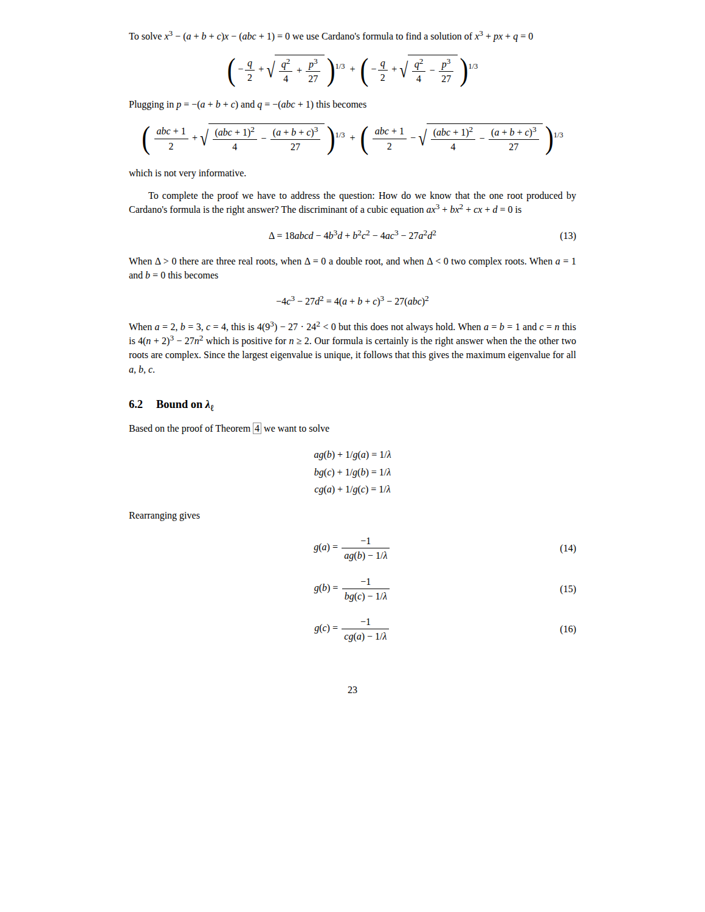To solve x3 − (a + b + c)x − (abc + 1) = 0 we use Cardano's formula to find a solution of x3 + px + q = 0
( −q 2 + √q24 + p327 ) 1/3 + ( −q 2 + √q24 − p327 ) 1/3
Plugging in p = −(a + b + c) and q = −(abc + 1) this becomes
( abc + 12 + √(abc + 1)24 − (a + b + c)327 ) 1/3 + ( abc + 12 − √(abc + 1)24 − (a + b + c)327 ) 1/3
which is not very informative.
To complete the proof we have to address the question: How do we know that the one root produced by Cardano's formula is the right answer? The discriminant of a cubic equation ax3 + bx2 + cx + d = 0 is
Δ = 18abcd − 4b3d + b2c2 − 4ac3 − 27a2d2 (13)
When Δ > 0 there are three real roots, when Δ = 0 a double root, and when Δ < 0 two complex roots. When a = 1 and b = 0 this becomes
−4c3 − 27d2 = 4(a + b + c)3 − 27(abc)2
When a = 2, b = 3, c = 4, this is 4(93) − 27 · 242 < 0 but this does not always hold. When a = b = 1 and c = n this is 4(n + 2)3 − 27n2 which is positive for n ≥ 2. Our formula is certainly is the right answer when the the other two roots are complex. Since the largest eigenvalue is unique, it follows that this gives the maximum eigenvalue for all a, b, c.
6.2 Bound on λℓ
Based on the proof of Theorem 4 we want to solve
ag(b) + 1/g(a) = 1/λ
bg(c) + 1/g(b) = 1/λ
cg(a) + 1/g(c) = 1/λ
Rearranging gives
g(a) = −1 ag(b) − 1/λ (14)
g(b) = −1 bg(c) − 1/λ (15)
g(c) = −1 cg(a) − 1/λ (16)
23